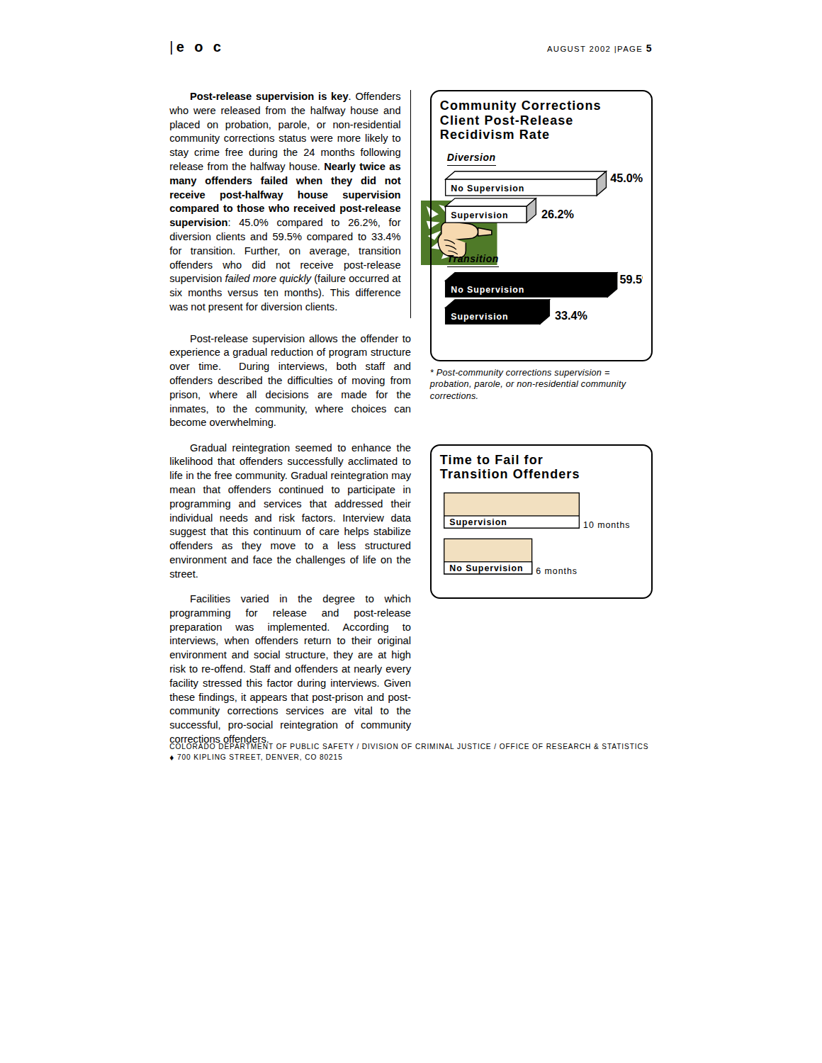|e o c
AUGUST 2002 |PAGE 5
Post-release supervision is key. Offenders who were released from the halfway house and placed on probation, parole, or non-residential community corrections status were more likely to stay crime free during the 24 months following release from the halfway house. Nearly twice as many offenders failed when they did not receive post-halfway house supervision compared to those who received post-release supervision: 45.0% compared to 26.2%, for diversion clients and 59.5% compared to 33.4% for transition. Further, on average, transition offenders who did not receive post-release supervision failed more quickly (failure occurred at six months versus ten months). This difference was not present for diversion clients.
Post-release supervision allows the offender to experience a gradual reduction of program structure over time. During interviews, both staff and offenders described the difficulties of moving from prison, where all decisions are made for the inmates, to the community, where choices can become overwhelming.
Gradual reintegration seemed to enhance the likelihood that offenders successfully acclimated to life in the free community. Gradual reintegration may mean that offenders continued to participate in programming and services that addressed their individual needs and risk factors. Interview data suggest that this continuum of care helps stabilize offenders as they move to a less structured environment and face the challenges of life on the street.
Facilities varied in the degree to which programming for release and post-release preparation was implemented. According to interviews, when offenders return to their original environment and social structure, they are at high risk to re-offend. Staff and offenders at nearly every facility stressed this factor during interviews. Given these findings, it appears that post-prison and post-community corrections services are vital to the successful, pro-social reintegration of community corrections offenders.
Community Corrections
Client Post-Release
Recidivism Rate
Diversion
No Supervision 45.0% Supervision 26.2%
Transition
No Supervision 59.5% Supervision 33.4%
* Post-community corrections supervision = probation, parole, or non-residential community corrections.
Time to Fail for
Transition Offenders
Supervision 10 months No Supervision 6 months
COLORADO DEPARTMENT OF PUBLIC SAFETY / DIVISION OF CRIMINAL JUSTICE / OFFICE OF RESEARCH & STATISTICS ♦ 700 KIPLING STREET, DENVER, CO 80215